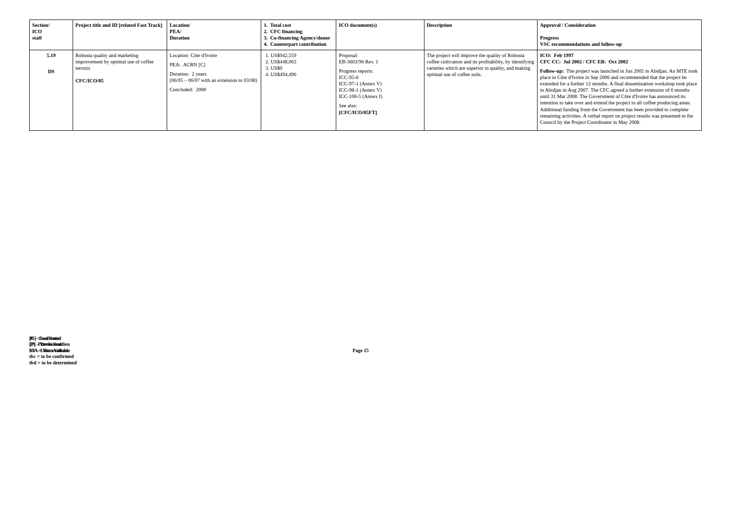| Section/ ICO staff | Project title and ID [related Fast Track] | Location/ PEA/ Duration | 1. Total cost 2. CFC financing 3. Co-financing Agency/donor 4. Counterpart contribution | ICO document(s) | Description | Approval / Consideration Progress VSC recommendations and follow-up |
| --- | --- | --- | --- | --- | --- | --- |
| 5.19 DS | Robusta quality and marketing improvement by optimal use of coffee terroirs CFC/ICO/05 | Location: Côte d'Ivoire PEA: ACRN [C] Duration: 2 years (06/05 – 06/07 with an extension to 03/08) Concluded: 2008 | US$942,559 US$448,063 US$0 US$494,496 | Proposal: EB-3603/96 Rev. 1 Progress reports: ICC-95-6 ICC-97-1 (Annex V) ICC-98-1 (Annex V) ICC-100-5 (Annex I) See also: [CFC/ICO/05FT] | The project will improve the quality of Robusta coffee cultivation and its profitability, by identifying varieties which are superior in quality, and making optimal use of coffee soils. | ICO: Feb 1997 CFC CC: Jul 2002 / CFC EB: Oct 2002 Follow-up: The project was launched in Jun 2005 in Abidjan. An MTE took place in Côte d'Ivoire in Sep 2006 and recommended that the project be extended for a further 12 months. A final dissemination workshop took place in Abidjan in Aug 2007. The CFC agreed a further extension of 6 months until 31 Mar 2008. The Government of Côte d'Ivoire has announced its intention to take over and extend the project to all coffee producing areas. Additional funding from the Government has been provided to complete remaining activities. A verbal report on project results was presented to the Council by the Project Coordinator in May 2008. |
| [C] Confirmed | JS – José Sette | |
| [P] Provisional | DS – Denis Seudieu | |
| N/A = Not available | LV – Lilian Volcán | Page 15 |
| tbc = to be confirmed | | |
| tbd = to be determined | | |